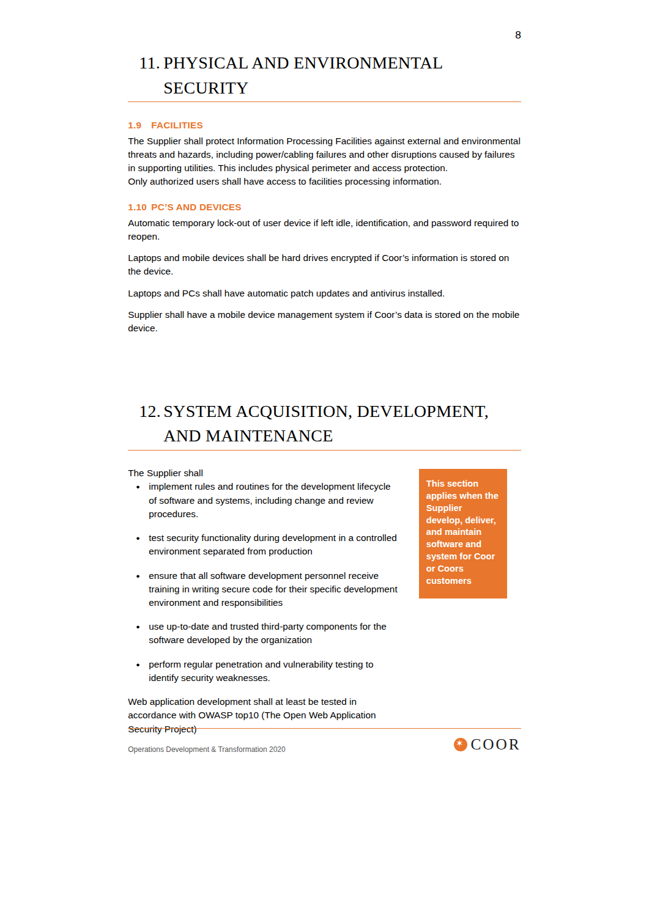8
11. PHYSICAL AND ENVIRONMENTAL SECURITY
1.9 FACILITIES
The Supplier shall protect Information Processing Facilities against external and environmental threats and hazards, including power/cabling failures and other disruptions caused by failures in supporting utilities. This includes physical perimeter and access protection.
Only authorized users shall have access to facilities processing information.
1.10 PC’S AND DEVICES
Automatic temporary lock-out of user device if left idle, identification, and password required to reopen.
Laptops and mobile devices shall be hard drives encrypted if Coor’s information is stored on the device.
Laptops and PCs shall have automatic patch updates and antivirus installed.
Supplier shall have a mobile device management system if Coor’s data is stored on the mobile device.
12. SYSTEM ACQUISITION, DEVELOPMENT, AND MAINTENANCE
The Supplier shall
implement rules and routines for the development lifecycle of software and systems, including change and review procedures.
test security functionality during development in a controlled environment separated from production
ensure that all software development personnel receive training in writing secure code for their specific development environment and responsibilities
use up-to-date and trusted third-party components for the software developed by the organization
perform regular penetration and vulnerability testing to identify security weaknesses.
Web application development shall at least be tested in accordance with OWASP top10 (The Open Web Application Security Project)
This section applies when the Supplier develop, deliver, and maintain software and system for Coor or Coors customers
Operations Development & Transformation 2020
COOR